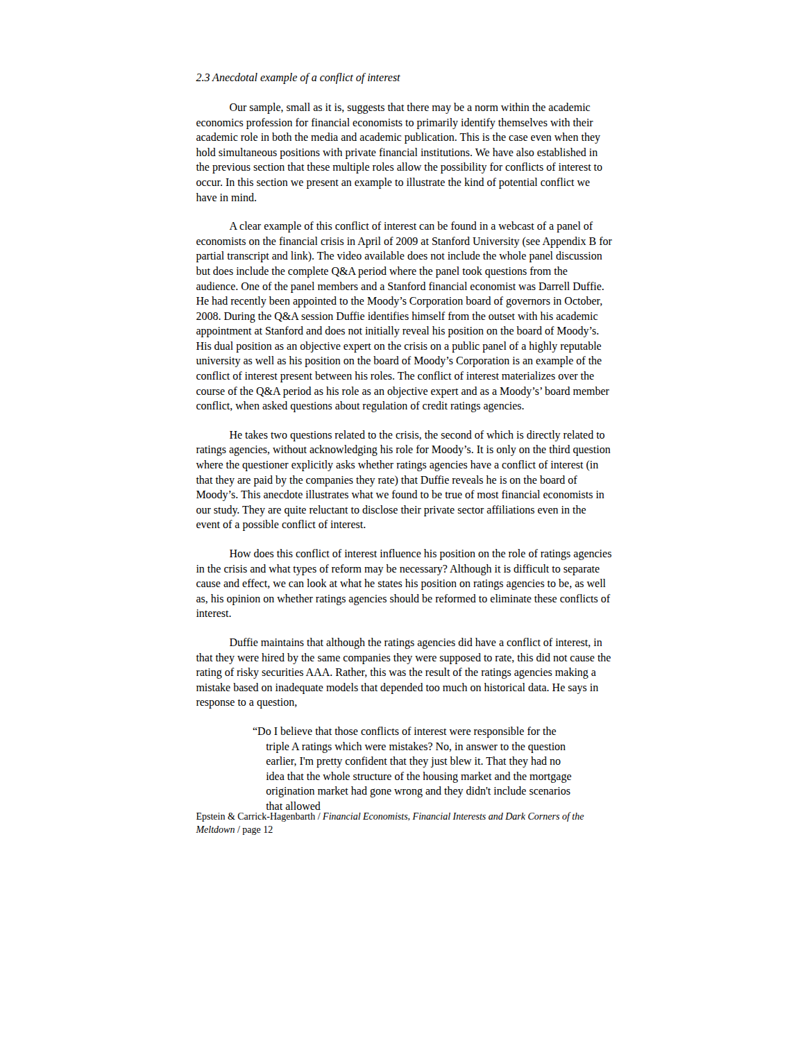2.3 Anecdotal example of a conflict of interest
Our sample, small as it is, suggests that there may be a norm within the academic economics profession for financial economists to primarily identify themselves with their academic role in both the media and academic publication. This is the case even when they hold simultaneous positions with private financial institutions. We have also established in the previous section that these multiple roles allow the possibility for conflicts of interest to occur. In this section we present an example to illustrate the kind of potential conflict we have in mind.
A clear example of this conflict of interest can be found in a webcast of a panel of economists on the financial crisis in April of 2009 at Stanford University (see Appendix B for partial transcript and link). The video available does not include the whole panel discussion but does include the complete Q&A period where the panel took questions from the audience. One of the panel members and a Stanford financial economist was Darrell Duffie. He had recently been appointed to the Moody’s Corporation board of governors in October, 2008. During the Q&A session Duffie identifies himself from the outset with his academic appointment at Stanford and does not initially reveal his position on the board of Moody’s. His dual position as an objective expert on the crisis on a public panel of a highly reputable university as well as his position on the board of Moody’s Corporation is an example of the conflict of interest present between his roles. The conflict of interest materializes over the course of the Q&A period as his role as an objective expert and as a Moody’s’ board member conflict, when asked questions about regulation of credit ratings agencies.
He takes two questions related to the crisis, the second of which is directly related to ratings agencies, without acknowledging his role for Moody’s. It is only on the third question where the questioner explicitly asks whether ratings agencies have a conflict of interest (in that they are paid by the companies they rate) that Duffie reveals he is on the board of Moody’s. This anecdote illustrates what we found to be true of most financial economists in our study. They are quite reluctant to disclose their private sector affiliations even in the event of a possible conflict of interest.
How does this conflict of interest influence his position on the role of ratings agencies in the crisis and what types of reform may be necessary? Although it is difficult to separate cause and effect, we can look at what he states his position on ratings agencies to be, as well as, his opinion on whether ratings agencies should be reformed to eliminate these conflicts of interest.
Duffie maintains that although the ratings agencies did have a conflict of interest, in that they were hired by the same companies they were supposed to rate, this did not cause the rating of risky securities AAA. Rather, this was the result of the ratings agencies making a mistake based on inadequate models that depended too much on historical data. He says in response to a question,
“Do I believe that those conflicts of interest were responsible for the triple A ratings which were mistakes? No, in answer to the question earlier, I'm pretty confident that they just blew it. That they had no idea that the whole structure of the housing market and the mortgage origination market had gone wrong and they didn't include scenarios that allowed
Epstein & Carrick-Hagenbarth / Financial Economists, Financial Interests and Dark Corners of the Meltdown / page 12